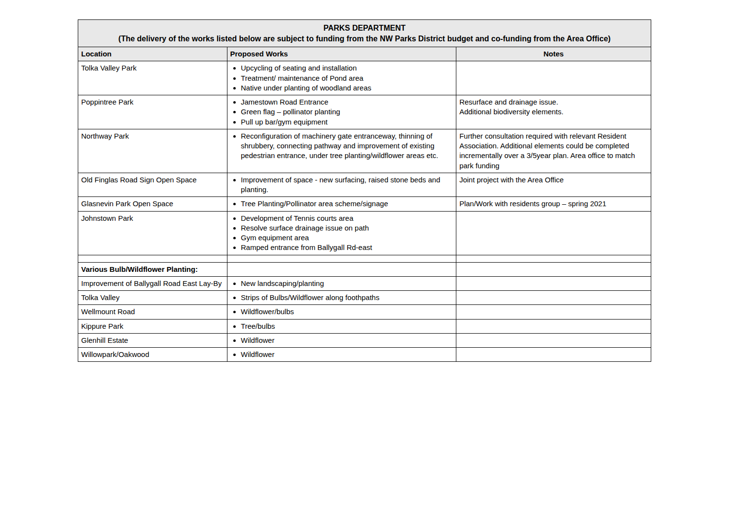| PARKS DEPARTMENT (The delivery of the works listed below are subject to funding from the NW Parks District budget and co-funding from the Area Office) |
| Location | Proposed Works | Notes |
| Tolka Valley Park | Upcycling of seating and installation Treatment/ maintenance of Pond area Native under planting of woodland areas | |
| Poppintree Park | Jamestown Road Entrance Green flag – pollinator planting Pull up bar/gym equipment | Resurface and drainage issue. Additional biodiversity elements. |
| Northway Park | Reconfiguration of machinery gate entranceway, thinning of shrubbery, connecting pathway and improvement of existing pedestrian entrance, under tree planting/wildflower areas etc. | Further consultation required with relevant Resident Association. Additional elements could be completed incrementally over a 3/5year plan. Area office to match park funding |
| Old Finglas Road Sign Open Space | Improvement of space - new surfacing, raised stone beds and planting. | Joint project with the Area Office |
| Glasnevin Park Open Space | Tree Planting/Pollinator area scheme/signage | Plan/Work with residents group – spring 2021 |
| Johnstown Park | Development of Tennis courts area Resolve surface drainage issue on path Gym equipment area Ramped entrance from Ballygall Rd-east | |
| Various Bulb/Wildflower Planting: | | |
| Improvement of Ballygall Road East Lay-By | New landscaping/planting | |
| Tolka Valley | Strips of Bulbs/Wildflower along foothpaths | |
| Wellmount Road | Wildflower/bulbs | |
| Kippure Park | Tree/bulbs | |
| Glenhill Estate | Wildflower | |
| Willowpark/Oakwood | Wildflower | |